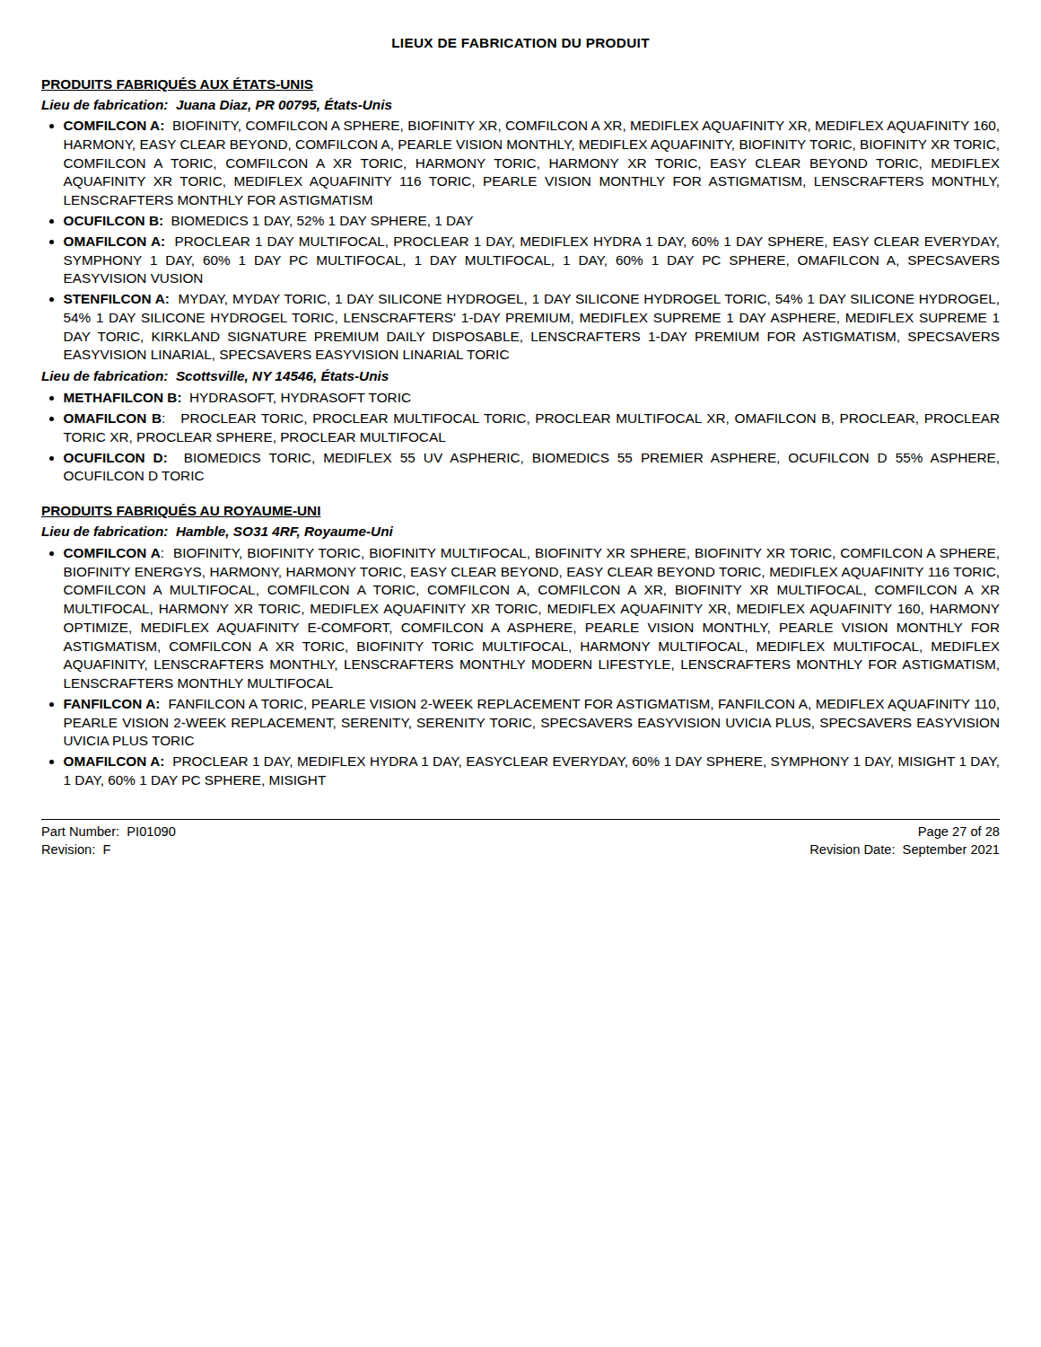LIEUX DE FABRICATION DU PRODUIT
PRODUITS FABRIQUÉS AUX ÉTATS-UNIS
Lieu de fabrication: Juana Diaz, PR 00795, États-Unis
COMFILCON A: BIOFINITY, COMFILCON A SPHERE, BIOFINITY XR, COMFILCON A XR, MEDIFLEX AQUAFINITY XR, MEDIFLEX AQUAFINITY 160, HARMONY, EASY CLEAR BEYOND, COMFILCON A, PEARLE VISION MONTHLY, MEDIFLEX AQUAFINITY, BIOFINITY TORIC, BIOFINITY XR TORIC, COMFILCON A TORIC, COMFILCON A XR TORIC, HARMONY TORIC, HARMONY XR TORIC, EASY CLEAR BEYOND TORIC, MEDIFLEX AQUAFINITY XR TORIC, MEDIFLEX AQUAFINITY 116 TORIC, PEARLE VISION MONTHLY FOR ASTIGMATISM, LENSCRAFTERS MONTHLY, LENSCRAFTERS MONTHLY FOR ASTIGMATISM
OCUFILCON B: BIOMEDICS 1 DAY, 52% 1 DAY SPHERE, 1 DAY
OMAFILCON A: PROCLEAR 1 DAY MULTIFOCAL, PROCLEAR 1 DAY, MEDIFLEX HYDRA 1 DAY, 60% 1 DAY SPHERE, EASY CLEAR EVERYDAY, SYMPHONY 1 DAY, 60% 1 DAY PC MULTIFOCAL, 1 DAY MULTIFOCAL, 1 DAY, 60% 1 DAY PC SPHERE, OMAFILCON A, SPECSAVERS EASYVISION VUSION
STENFILCON A: MYDAY, MYDAY TORIC, 1 DAY SILICONE HYDROGEL, 1 DAY SILICONE HYDROGEL TORIC, 54% 1 DAY SILICONE HYDROGEL, 54% 1 DAY SILICONE HYDROGEL TORIC, LENSCRAFTERS' 1-DAY PREMIUM, MEDIFLEX SUPREME 1 DAY ASPHERE, MEDIFLEX SUPREME 1 DAY TORIC, KIRKLAND SIGNATURE PREMIUM DAILY DISPOSABLE, LENSCRAFTERS 1-DAY PREMIUM FOR ASTIGMATISM, SPECSAVERS EASYVISION LINARIAL, SPECSAVERS EASYVISION LINARIAL TORIC
Lieu de fabrication: Scottsville, NY 14546, États-Unis
METHAFILCON B: HYDRASOFT, HYDRASOFT TORIC
OMAFILCON B: PROCLEAR TORIC, PROCLEAR MULTIFOCAL TORIC, PROCLEAR MULTIFOCAL XR, OMAFILCON B, PROCLEAR, PROCLEAR TORIC XR, PROCLEAR SPHERE, PROCLEAR MULTIFOCAL
OCUFILCON D: BIOMEDICS TORIC, MEDIFLEX 55 UV ASPHERIC, BIOMEDICS 55 PREMIER ASPHERE, OCUFILCON D 55% ASPHERE, OCUFILCON D TORIC
PRODUITS FABRIQUÉS AU ROYAUME-UNI
Lieu de fabrication: Hamble, SO31 4RF, Royaume-Uni
COMFILCON A: BIOFINITY, BIOFINITY TORIC, BIOFINITY MULTIFOCAL, BIOFINITY XR SPHERE, BIOFINITY XR TORIC, COMFILCON A SPHERE, BIOFINITY ENERGYS, HARMONY, HARMONY TORIC, EASY CLEAR BEYOND, EASY CLEAR BEYOND TORIC, MEDIFLEX AQUAFINITY 116 TORIC, COMFILCON A MULTIFOCAL, COMFILCON A TORIC, COMFILCON A, COMFILCON A XR, BIOFINITY XR MULTIFOCAL, COMFILCON A XR MULTIFOCAL, HARMONY XR TORIC, MEDIFLEX AQUAFINITY XR TORIC, MEDIFLEX AQUAFINITY XR, MEDIFLEX AQUAFINITY 160, HARMONY OPTIMIZE, MEDIFLEX AQUAFINITY E-COMFORT, COMFILCON A ASPHERE, PEARLE VISION MONTHLY, PEARLE VISION MONTHLY FOR ASTIGMATISM, COMFILCON A XR TORIC, BIOFINITY TORIC MULTIFOCAL, HARMONY MULTIFOCAL, MEDIFLEX MULTIFOCAL, MEDIFLEX AQUAFINITY, LENSCRAFTERS MONTHLY, LENSCRAFTERS MONTHLY MODERN LIFESTYLE, LENSCRAFTERS MONTHLY FOR ASTIGMATISM, LENSCRAFTERS MONTHLY MULTIFOCAL
FANFILCON A: FANFILCON A TORIC, PEARLE VISION 2-WEEK REPLACEMENT FOR ASTIGMATISM, FANFILCON A, MEDIFLEX AQUAFINITY 110, PEARLE VISION 2-WEEK REPLACEMENT, SERENITY, SERENITY TORIC, SPECSAVERS EASYVISION UVICIA PLUS, SPECSAVERS EASYVISION UVICIA PLUS TORIC
OMAFILCON A: PROCLEAR 1 DAY, MEDIFLEX HYDRA 1 DAY, EASYCLEAR EVERYDAY, 60% 1 DAY SPHERE, SYMPHONY 1 DAY, MISIGHT 1 DAY, 1 DAY, 60% 1 DAY PC SPHERE, MISIGHT
Part Number: PI01090 Page 27 of 28
Revision: F Revision Date: September 2021